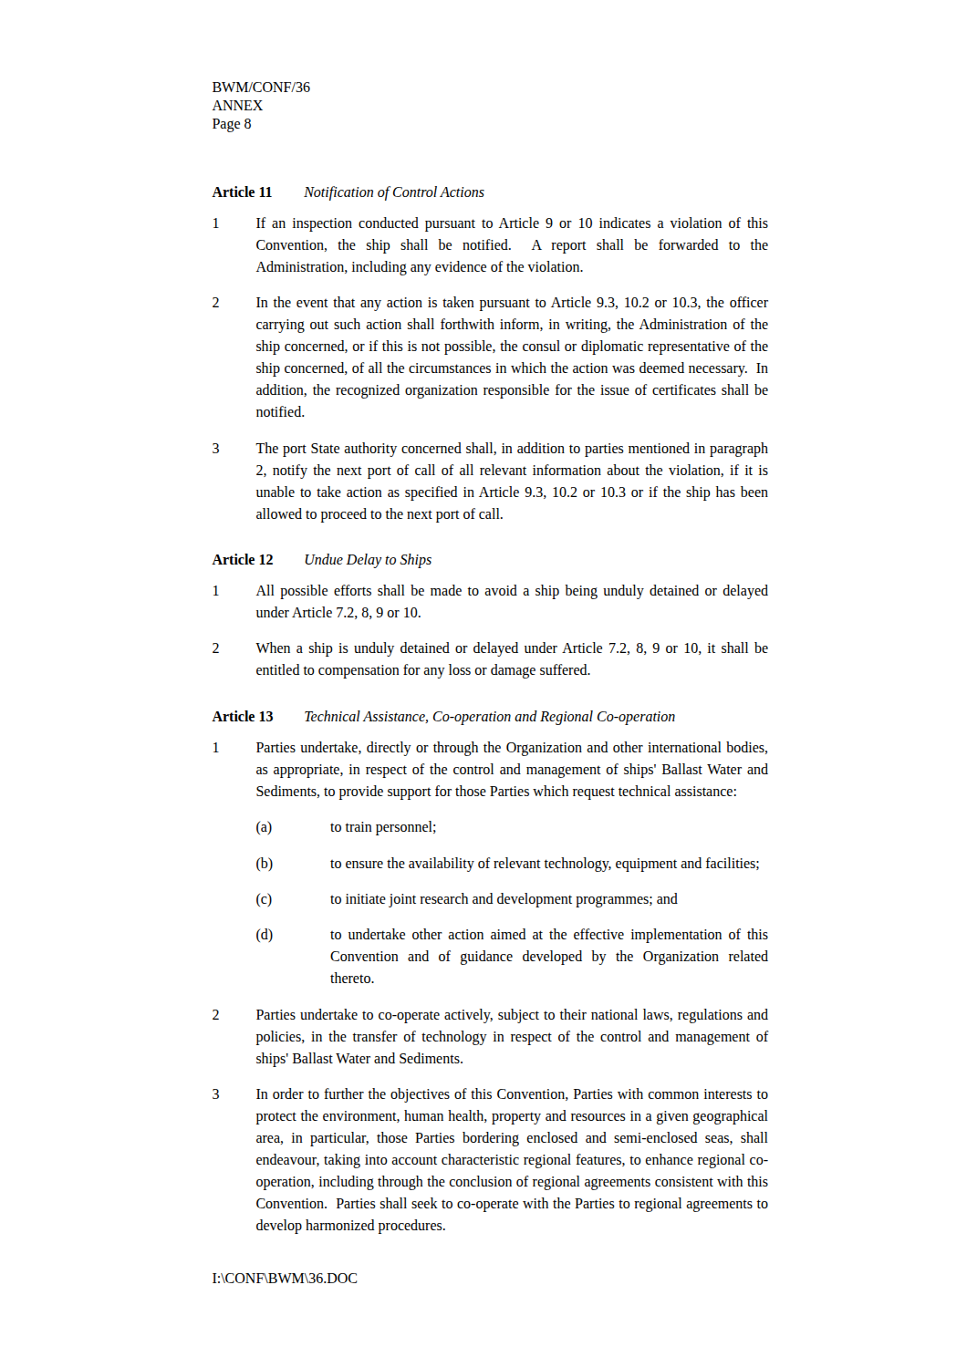BWM/CONF/36
ANNEX
Page 8
Article 11 Notification of Control Actions
1 If an inspection conducted pursuant to Article 9 or 10 indicates a violation of this Convention, the ship shall be notified. A report shall be forwarded to the Administration, including any evidence of the violation.
2 In the event that any action is taken pursuant to Article 9.3, 10.2 or 10.3, the officer carrying out such action shall forthwith inform, in writing, the Administration of the ship concerned, or if this is not possible, the consul or diplomatic representative of the ship concerned, of all the circumstances in which the action was deemed necessary. In addition, the recognized organization responsible for the issue of certificates shall be notified.
3 The port State authority concerned shall, in addition to parties mentioned in paragraph 2, notify the next port of call of all relevant information about the violation, if it is unable to take action as specified in Article 9.3, 10.2 or 10.3 or if the ship has been allowed to proceed to the next port of call.
Article 12 Undue Delay to Ships
1 All possible efforts shall be made to avoid a ship being unduly detained or delayed under Article 7.2, 8, 9 or 10.
2 When a ship is unduly detained or delayed under Article 7.2, 8, 9 or 10, it shall be entitled to compensation for any loss or damage suffered.
Article 13 Technical Assistance, Co-operation and Regional Co-operation
1 Parties undertake, directly or through the Organization and other international bodies, as appropriate, in respect of the control and management of ships' Ballast Water and Sediments, to provide support for those Parties which request technical assistance:
(a) to train personnel;
(b) to ensure the availability of relevant technology, equipment and facilities;
(c) to initiate joint research and development programmes; and
(d) to undertake other action aimed at the effective implementation of this Convention and of guidance developed by the Organization related thereto.
2 Parties undertake to co-operate actively, subject to their national laws, regulations and policies, in the transfer of technology in respect of the control and management of ships' Ballast Water and Sediments.
3 In order to further the objectives of this Convention, Parties with common interests to protect the environment, human health, property and resources in a given geographical area, in particular, those Parties bordering enclosed and semi-enclosed seas, shall endeavour, taking into account characteristic regional features, to enhance regional co-operation, including through the conclusion of regional agreements consistent with this Convention. Parties shall seek to co-operate with the Parties to regional agreements to develop harmonized procedures.
I:\CONF\BWM\36.DOC